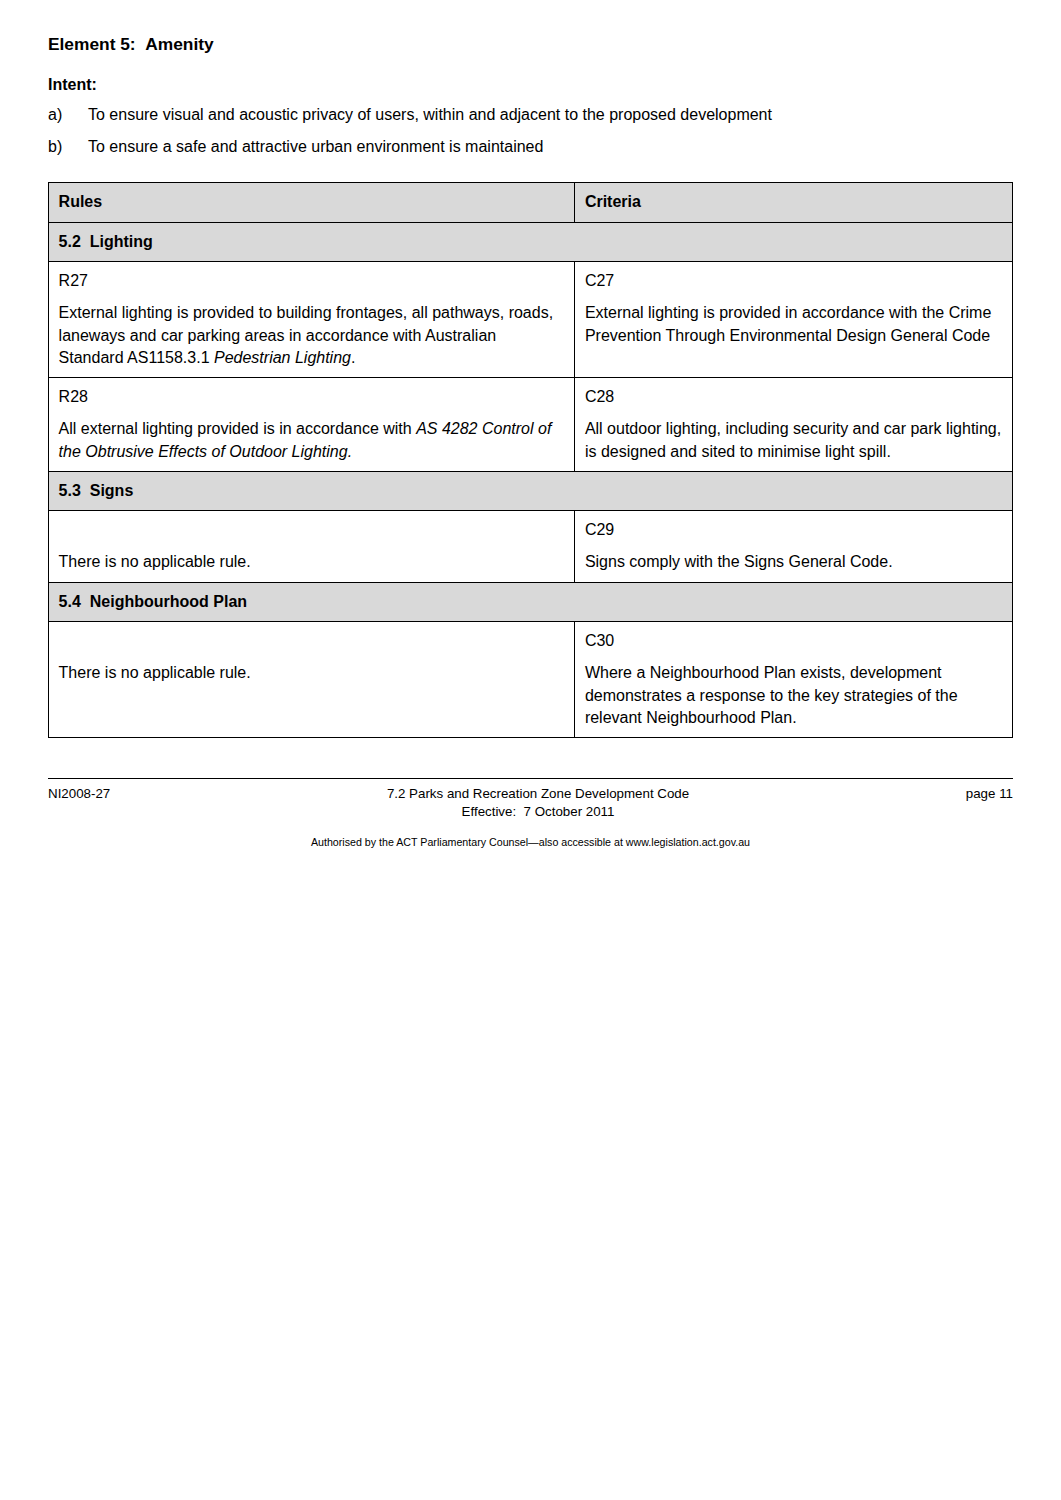Element 5: Amenity
Intent:
a) To ensure visual and acoustic privacy of users, within and adjacent to the proposed development
b) To ensure a safe and attractive urban environment is maintained
| Rules | Criteria |
| --- | --- |
| 5.2 Lighting |
| R27 External lighting is provided to building frontages, all pathways, roads, laneways and car parking areas in accordance with Australian Standard AS1158.3.1 Pedestrian Lighting . | C27 External lighting is provided in accordance with the Crime Prevention Through Environmental Design General Code |
| R28 All external lighting provided is in accordance with AS 4282 Control of the Obtrusive Effects of Outdoor Lighting. | C28 All outdoor lighting, including security and car park lighting, is designed and sited to minimise light spill. |
| 5.3 Signs |
| There is no applicable rule. | C29 Signs comply with the Signs General Code. |
| 5.4 Neighbourhood Plan |
| There is no applicable rule. | C30 Where a Neighbourhood Plan exists, development demonstrates a response to the key strategies of the relevant Neighbourhood Plan. |
NI2008-27
7.2 Parks and Recreation Zone Development Code
Effective: 7 October 2011
page 11
Authorised by the ACT Parliamentary Counsel—also accessible at www.legislation.act.gov.au